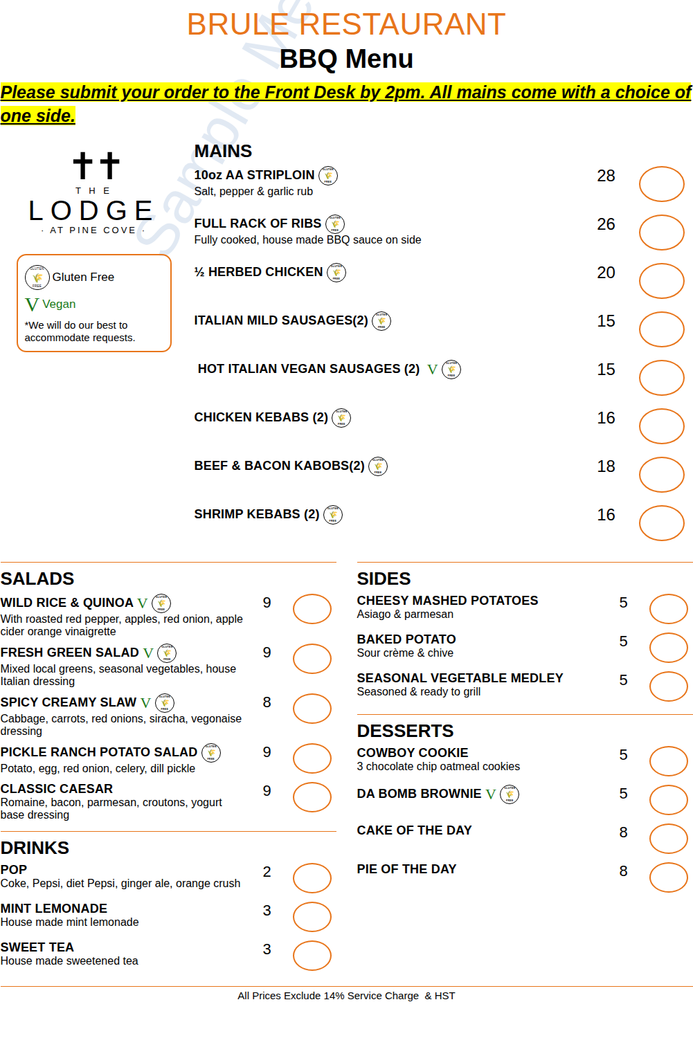Sample Menu
BRULE RESTAURANT
BBQ Menu
Please submit your order to the Front Desk by 2pm. All mains come with a choice of one side.
✝✝
T H E
LODGE
· AT PINE COVE ·
🌾 Gluten Free
V Vegan
*We will do our best to accommodate requests.
MAINS
| 10oz AA STRIPLOIN 🌾 Salt, pepper & garlic rub | 28 | |
| FULL RACK OF RIBS 🌾 Fully cooked, house made BBQ sauce on side | 26 | |
| ½ HERBED CHICKEN 🌾 | 20 | |
| ITALIAN MILD SAUSAGES(2) 🌾 | 15 | |
| HOT ITALIAN VEGAN SAUSAGES (2) V 🌾 | 15 | |
| CHICKEN KEBABS (2) 🌾 | 16 | |
| BEEF & BACON KABOBS(2) 🌾 | 18 | |
| SHRIMP KEBABS (2) 🌾 | 16 | |
SALADS
| WILD RICE & QUINOA V 🌾 With roasted red pepper, apples, red onion, apple cider orange vinaigrette | 9 | |
| FRESH GREEN SALAD V 🌾 Mixed local greens, seasonal vegetables, house Italian dressing | 9 | |
| SPICY CREAMY SLAW V 🌾 Cabbage, carrots, red onions, siracha, vegonaise dressing | 8 | |
| PICKLE RANCH POTATO SALAD 🌾 Potato, egg, red onion, celery, dill pickle | 9 | |
| CLASSIC CAESAR Romaine, bacon, parmesan, croutons, yogurt base dressing | 9 | |
DRINKS
| POP Coke, Pepsi, diet Pepsi, ginger ale, orange crush | 2 | |
| MINT LEMONADE House made mint lemonade | 3 | |
| SWEET TEA House made sweetened tea | 3 | |
SIDES
| CHEESY MASHED POTATOES Asiago & parmesan | 5 | |
| BAKED POTATO Sour crème & chive | 5 | |
| SEASONAL VEGETABLE MEDLEY Seasoned & ready to grill | 5 | |
DESSERTS
| COWBOY COOKIE 3 chocolate chip oatmeal cookies | 5 | |
| DA BOMB BROWNIE V 🌾 | 5 | |
| CAKE OF THE DAY | 8 | |
| PIE OF THE DAY | 8 | |
All Prices Exclude 14% Service Charge & HST